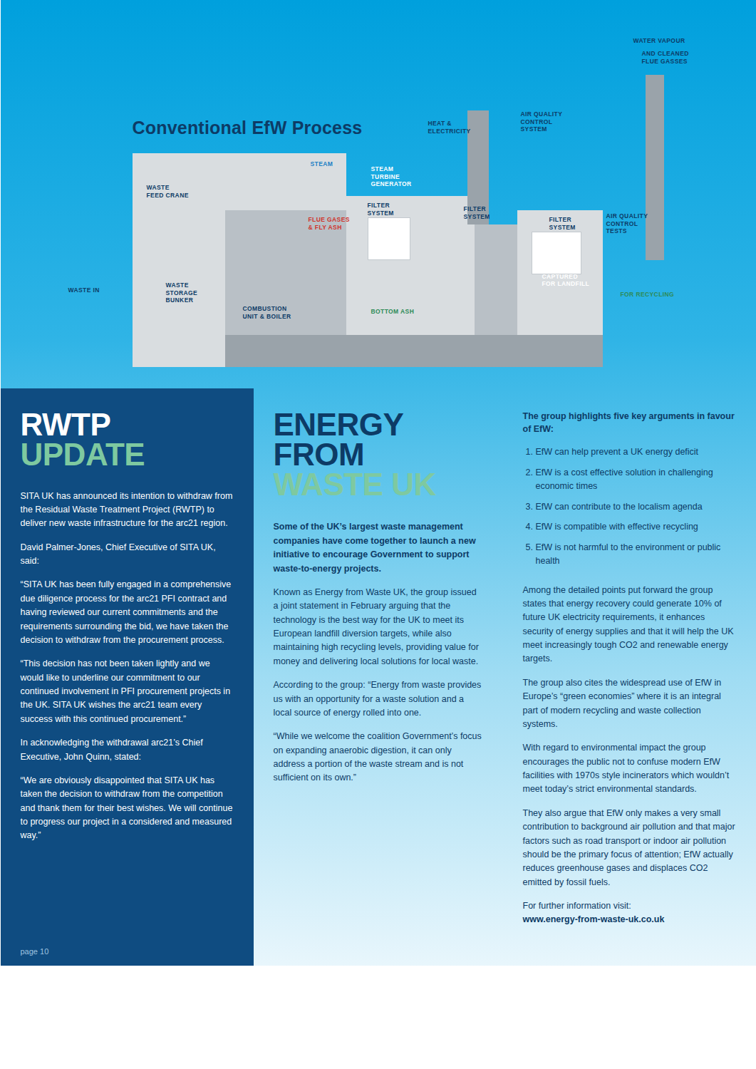Conventional EfW Process
WATER VAPOUR
AND CLEANED
FLUE GASSES
HEAT &
ELECTRICITY
AIR QUALITY
CONTROL
SYSTEM
STEAM
STEAM
TURBINE
GENERATOR
FILTER
SYSTEM
FILTER
SYSTEM
FILTER
SYSTEM
FLUE GASES
& FLY ASH
AIR QUALITY
CONTROL
TESTS
WASTE
FEED CRANE
WASTE
STORAGE
BUNKER
WASTE IN
COMBUSTION
UNIT & BOILER
FLY ASH
CAPTURED
FOR LANDFILL
BOTTOM ASH
FOR RECYCLING
RWTP
UPDATE
SITA UK has announced its intention to withdraw from the Residual Waste Treatment Project (RWTP) to deliver new waste infrastructure for the arc21 region.
David Palmer-Jones, Chief Executive of SITA UK, said:
“SITA UK has been fully engaged in a comprehensive due diligence process for the arc21 PFI contract and having reviewed our current commitments and the requirements surrounding the bid, we have taken the decision to withdraw from the procurement process.
“This decision has not been taken lightly and we would like to underline our commitment to our continued involvement in PFI procurement projects in the UK. SITA UK wishes the arc21 team every success with this continued procurement.”
In acknowledging the withdrawal arc21’s Chief Executive, John Quinn, stated:
“We are obviously disappointed that SITA UK has taken the decision to withdraw from the competition and thank them for their best wishes. We will continue to progress our project in a considered and measured way.”
page 10
ENERGY
FROM
WASTE UK
Some of the UK’s largest waste management companies have come together to launch a new initiative to encourage Government to support waste-to-energy projects.
Known as Energy from Waste UK, the group issued a joint statement in February arguing that the technology is the best way for the UK to meet its European landfill diversion targets, while also maintaining high recycling levels, providing value for money and delivering local solutions for local waste.
According to the group: “Energy from waste provides us with an opportunity for a waste solution and a local source of energy rolled into one.
“While we welcome the coalition Government’s focus on expanding anaerobic digestion, it can only address a portion of the waste stream and is not sufficient on its own.”
The group highlights five key arguments in favour of EfW:
EfW can help prevent a UK energy deficit
EfW is a cost effective solution in challenging economic times
EfW can contribute to the localism agenda
EfW is compatible with effective recycling
EfW is not harmful to the environment or public health
Among the detailed points put forward the group states that energy recovery could generate 10% of future UK electricity requirements, it enhances security of energy supplies and that it will help the UK meet increasingly tough CO2 and renewable energy targets.
The group also cites the widespread use of EfW in Europe’s “green economies” where it is an integral part of modern recycling and waste collection systems.
With regard to environmental impact the group encourages the public not to confuse modern EfW facilities with 1970s style incinerators which wouldn’t meet today’s strict environmental standards.
They also argue that EfW only makes a very small contribution to background air pollution and that major factors such as road transport or indoor air pollution should be the primary focus of attention; EfW actually reduces greenhouse gases and displaces CO2 emitted by fossil fuels.
For further information visit:
www.energy-from-waste-uk.co.uk